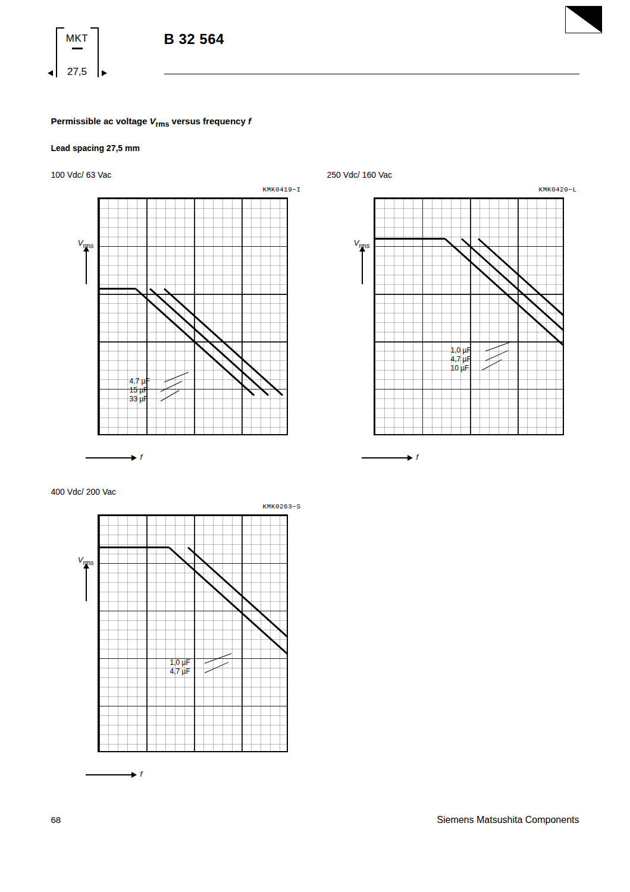MKT
27,5
B 32 564
Permissible ac voltage Vrms versus frequency f
Lead spacing 27,5 mm
100 Vdc/ 63 Vac
KMK0419−I
Vrms
400 Vac 200 100 60 40 20 10 6 4 2 1 102 5 103 5 104 5 105 Hz 106
4,7 µF
15 µF
33 µF
f
250 Vdc/ 160 Vac
KMK0420−L
Vrms
400 Vac 200 100 60 40 20 10 6 4 2 1 101 5 102 5 103 5 104 Hz 105
1,0 µF
4,7 µF
10 µF
f
400 Vdc/ 200 Vac
KMK0263−S
Vrms
400 Vac 200 100 60 40 20 10 6 4 2 1 101 5 102 5 103 5 104 Hz 105
1,0 µF
4,7 µF
f
68 Siemens Matsushita Components